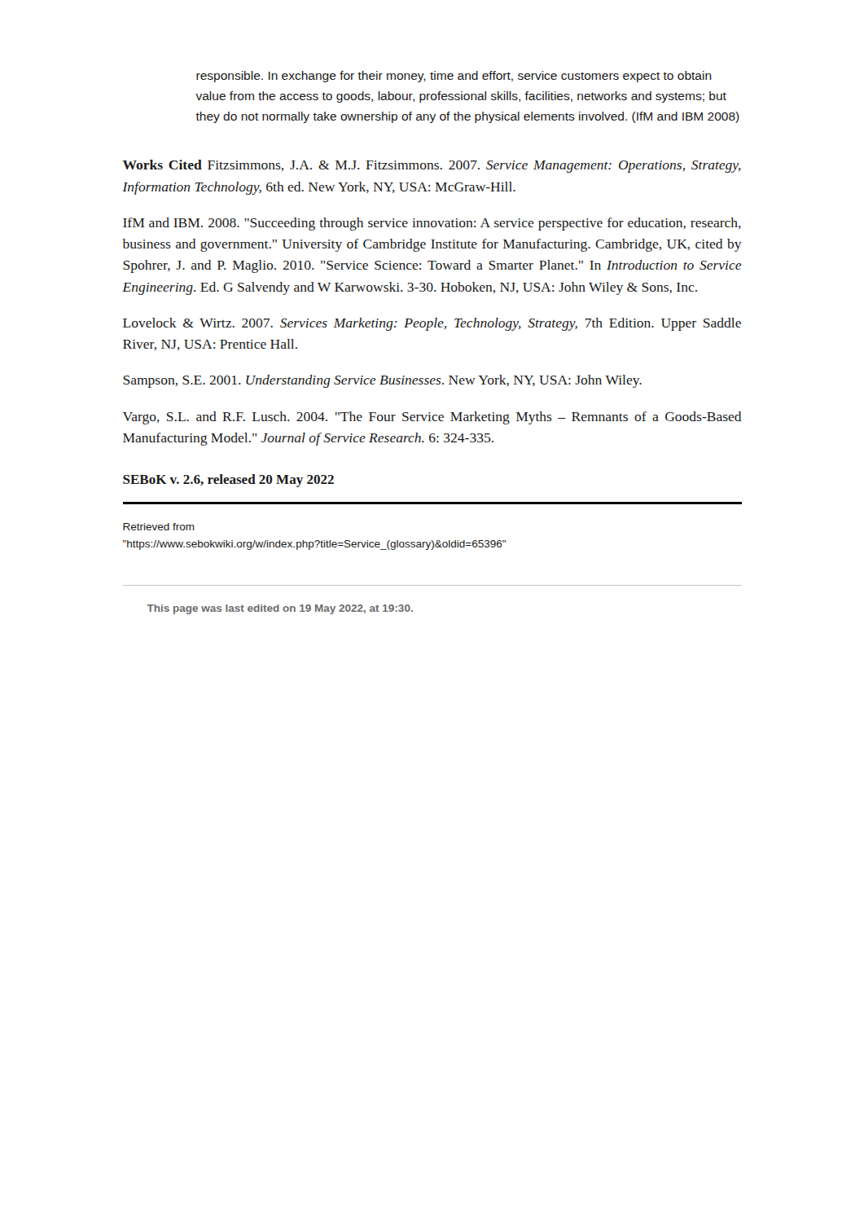responsible. In exchange for their money, time and effort, service customers expect to obtain value from the access to goods, labour, professional skills, facilities, networks and systems; but they do not normally take ownership of any of the physical elements involved. (IfM and IBM 2008)
Works Cited Fitzsimmons, J.A. & M.J. Fitzsimmons. 2007. Service Management: Operations, Strategy, Information Technology, 6th ed. New York, NY, USA: McGraw-Hill.
IfM and IBM. 2008. "Succeeding through service innovation: A service perspective for education, research, business and government." University of Cambridge Institute for Manufacturing. Cambridge, UK, cited by Spohrer, J. and P. Maglio. 2010. "Service Science: Toward a Smarter Planet." In Introduction to Service Engineering. Ed. G Salvendy and W Karwowski. 3-30. Hoboken, NJ, USA: John Wiley & Sons, Inc.
Lovelock & Wirtz. 2007. Services Marketing: People, Technology, Strategy, 7th Edition. Upper Saddle River, NJ, USA: Prentice Hall.
Sampson, S.E. 2001. Understanding Service Businesses. New York, NY, USA: John Wiley.
Vargo, S.L. and R.F. Lusch. 2004. "The Four Service Marketing Myths – Remnants of a Goods-Based Manufacturing Model." Journal of Service Research. 6: 324-335.
SEBoK v. 2.6, released 20 May 2022
Retrieved from
"https://www.sebokwiki.org/w/index.php?title=Service_(glossary)&oldid=65396"
This page was last edited on 19 May 2022, at 19:30.